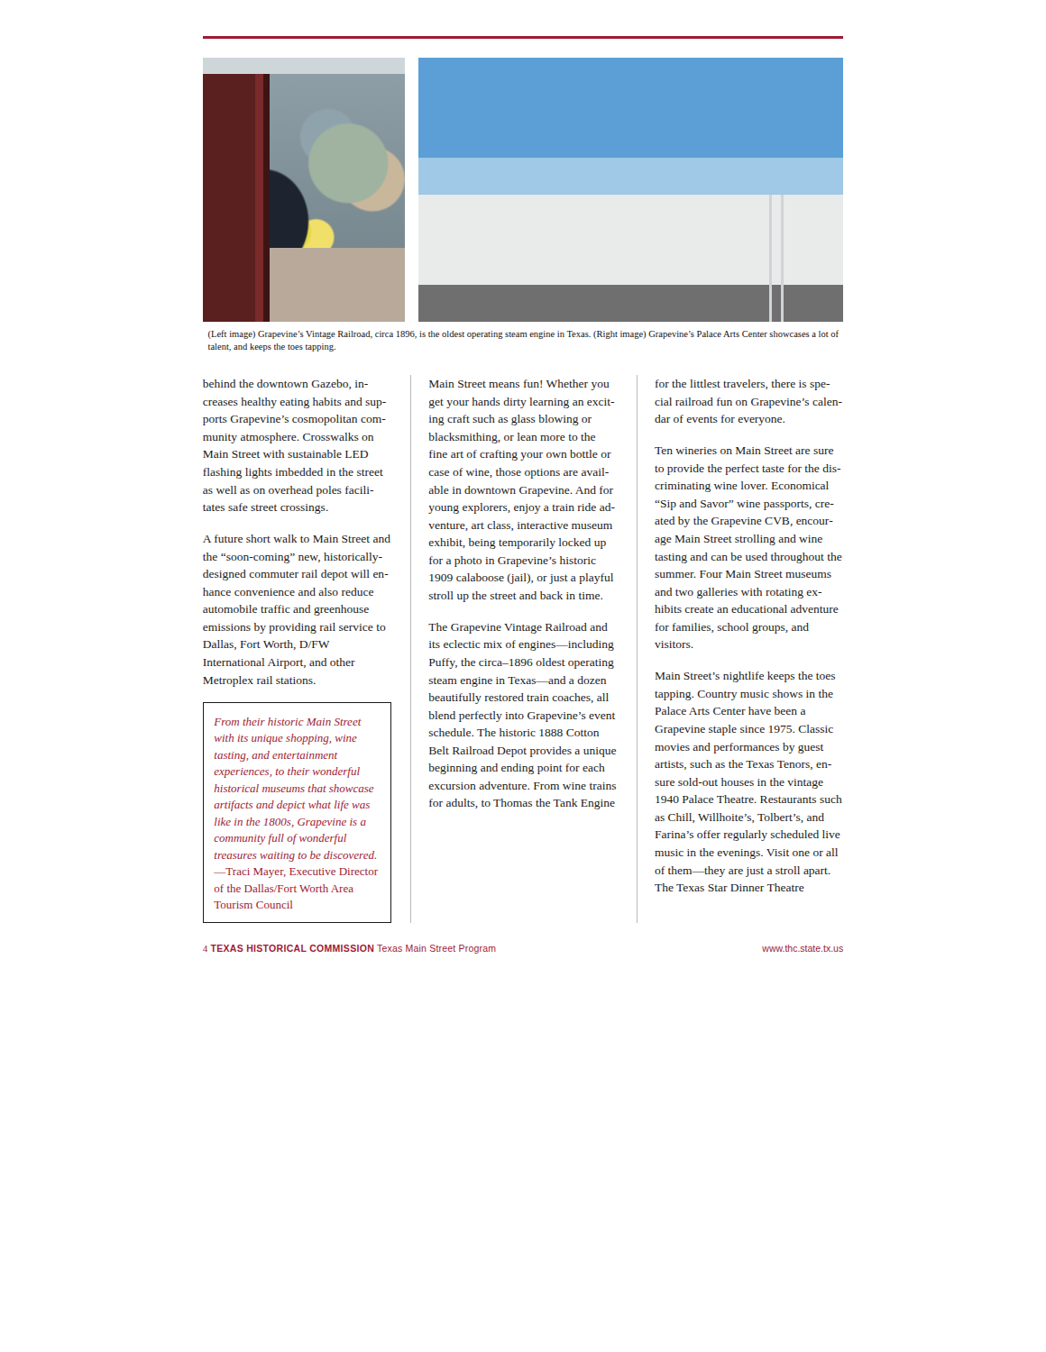(Left image) Grapevine’s Vintage Railroad, circa 1896, is the oldest operating steam engine in Texas. (Right image) Grapevine’s Palace Arts Center showcases a lot of talent, and keeps the toes tapping.
behind the downtown Gazebo, increases healthy eating habits and supports Grapevine’s cosmopolitan community atmosphere. Crosswalks on Main Street with sustainable LED flashing lights imbedded in the street as well as on overhead poles facilitates safe street crossings.
A future short walk to Main Street and the “soon-coming” new, historically-designed commuter rail depot will enhance convenience and also reduce automobile traffic and greenhouse emissions by providing rail service to Dallas, Fort Worth, D/FW International Airport, and other Metroplex rail stations.
From their historic Main Street with its unique shopping, wine tasting, and entertainment experiences, to their wonderful historical museums that showcase artifacts and depict what life was like in the 1800s, Grapevine is a community full of wonderful treasures waiting to be discovered.—Traci Mayer, Executive Director of the Dallas/Fort Worth Area Tourism Council
Main Street means fun! Whether you get your hands dirty learning an exciting craft such as glass blowing or blacksmithing, or lean more to the fine art of crafting your own bottle or case of wine, those options are available in downtown Grapevine. And for young explorers, enjoy a train ride adventure, art class, interactive museum exhibit, being temporarily locked up for a photo in Grapevine’s historic 1909 calaboose (jail), or just a playful stroll up the street and back in time.
The Grapevine Vintage Railroad and its eclectic mix of engines—including Puffy, the circa–1896 oldest operating steam engine in Texas—and a dozen beautifully restored train coaches, all blend perfectly into Grapevine’s event schedule. The historic 1888 Cotton Belt Railroad Depot provides a unique beginning and ending point for each excursion adventure. From wine trains for adults, to Thomas the Tank Engine
for the littlest travelers, there is special railroad fun on Grapevine’s calendar of events for everyone.
Ten wineries on Main Street are sure to provide the perfect taste for the discriminating wine lover. Economical “Sip and Savor” wine passports, created by the Grapevine CVB, encourage Main Street strolling and wine tasting and can be used throughout the summer. Four Main Street museums and two galleries with rotating exhibits create an educational adventure for families, school groups, and visitors.
Main Street’s nightlife keeps the toes tapping. Country music shows in the Palace Arts Center have been a Grapevine staple since 1975. Classic movies and performances by guest artists, such as the Texas Tenors, ensure sold-out houses in the vintage 1940 Palace Theatre. Restaurants such as Chill, Willhoite’s, Tolbert’s, and Farina’s offer regularly scheduled live music in the evenings. Visit one or all of them—they are just a stroll apart. The Texas Star Dinner Theatre
4 TEXAS HISTORICAL COMMISSION Texas Main Street Program
www.thc.state.tx.us